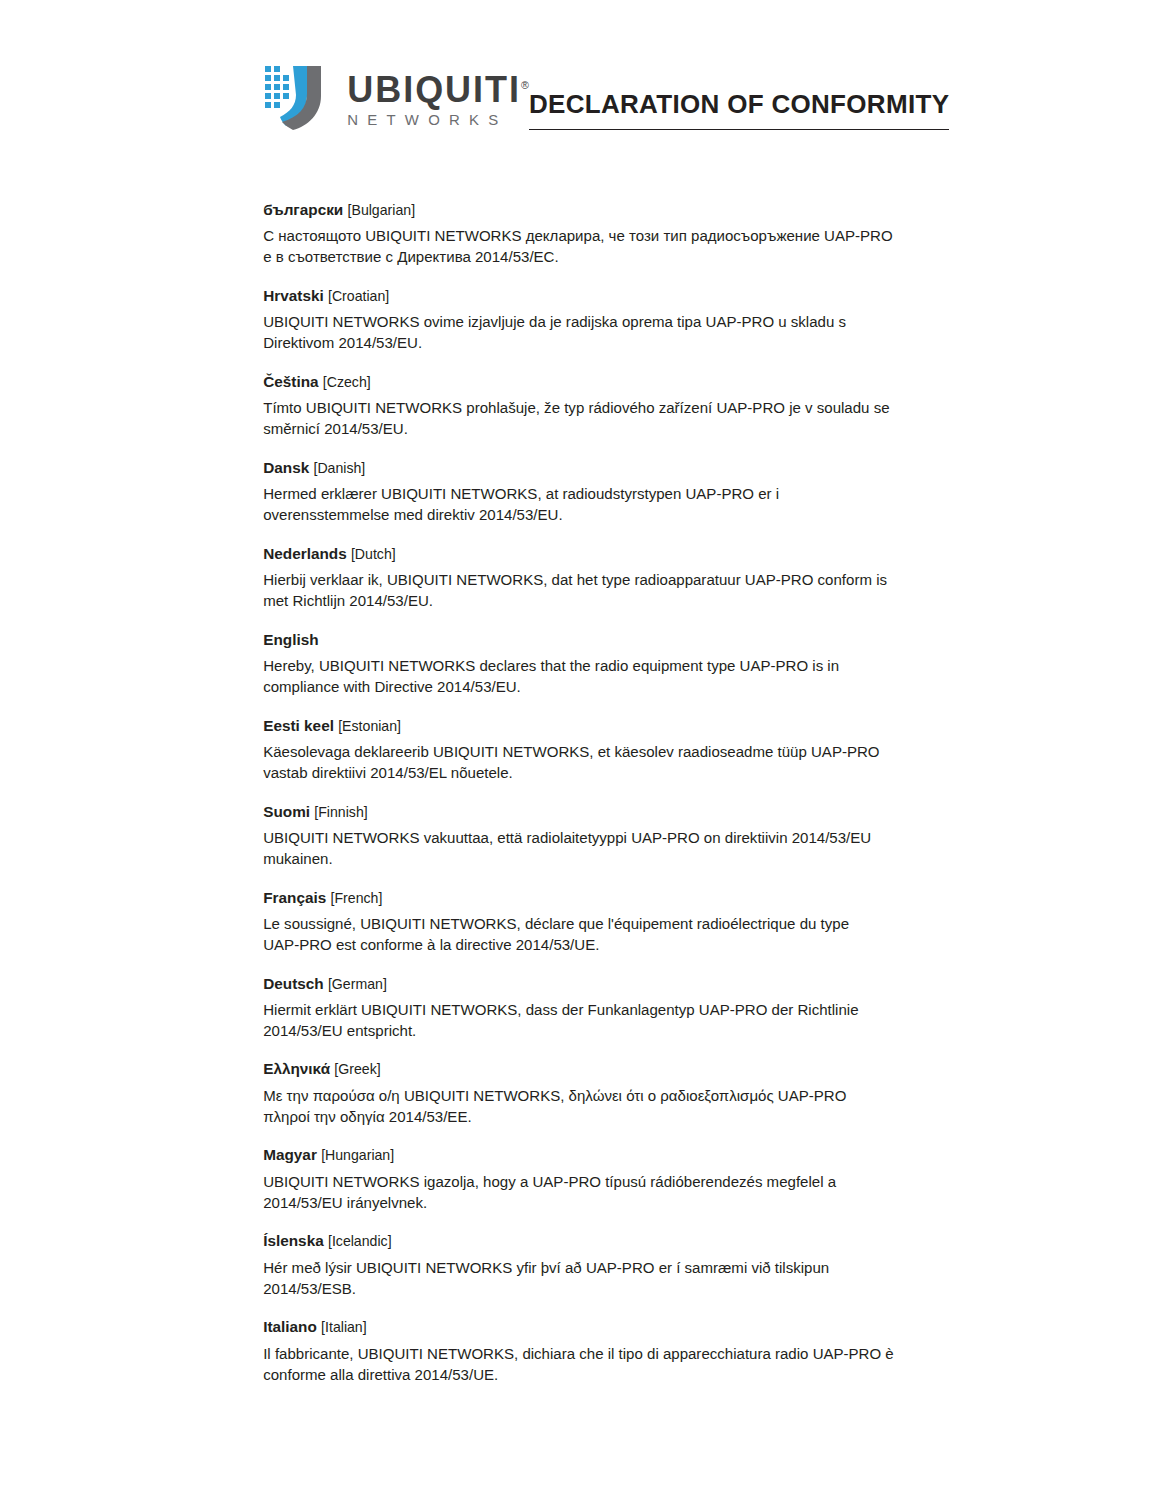UBIQUITI®
NETWORKS
DECLARATION OF CONFORMITY
български [Bulgarian]
С настоящото UBIQUITI NETWORKS декларира, че този тип радиосъоръжение UAP‑PRO е в съответствие с Директива 2014/53/ЕС.
Hrvatski [Croatian]
UBIQUITI NETWORKS ovime izjavljuje da je radijska oprema tipa UAP‑PRO u skladu s Direktivom 2014/53/EU.
Čeština [Czech]
Tímto UBIQUITI NETWORKS prohlašuje, že typ rádiového zařízení UAP‑PRO je v souladu se směrnicí 2014/53/EU.
Dansk [Danish]
Hermed erklærer UBIQUITI NETWORKS, at radioudstyrstypen UAP‑PRO er i overensstemmelse med direktiv 2014/53/EU.
Nederlands [Dutch]
Hierbij verklaar ik, UBIQUITI NETWORKS, dat het type radioapparatuur UAP‑PRO conform is met Richtlijn 2014/53/EU.
English
Hereby, UBIQUITI NETWORKS declares that the radio equipment type UAP‑PRO is in compliance with Directive 2014/53/EU.
Eesti keel [Estonian]
Käesolevaga deklareerib UBIQUITI NETWORKS, et käesolev raadioseadme tüüp UAP‑PRO vastab direktiivi 2014/53/EL nõuetele.
Suomi [Finnish]
UBIQUITI NETWORKS vakuuttaa, että radiolaitetyyppi UAP‑PRO on direktiivin 2014/53/EU mukainen.
Français [French]
Le soussigné, UBIQUITI NETWORKS, déclare que l'équipement radioélectrique du type UAP‑PRO est conforme à la directive 2014/53/UE.
Deutsch [German]
Hiermit erklärt UBIQUITI NETWORKS, dass der Funkanlagentyp UAP‑PRO der Richtlinie 2014/53/EU entspricht.
Ελληνικά [Greek]
Με την παρούσα ο/η UBIQUITI NETWORKS, δηλώνει ότι ο ραδιοεξοπλισμός UAP‑PRO πληροί την οδηγία 2014/53/ΕΕ.
Magyar [Hungarian]
UBIQUITI NETWORKS igazolja, hogy a UAP‑PRO típusú rádióberendezés megfelel a 2014/53/EU irányelvnek.
Íslenska [Icelandic]
Hér með lýsir UBIQUITI NETWORKS yfir því að UAP‑PRO er í samræmi við tilskipun 2014/53/ESB.
Italiano [Italian]
Il fabbricante, UBIQUITI NETWORKS, dichiara che il tipo di apparecchiatura radio UAP‑PRO è conforme alla direttiva 2014/53/UE.